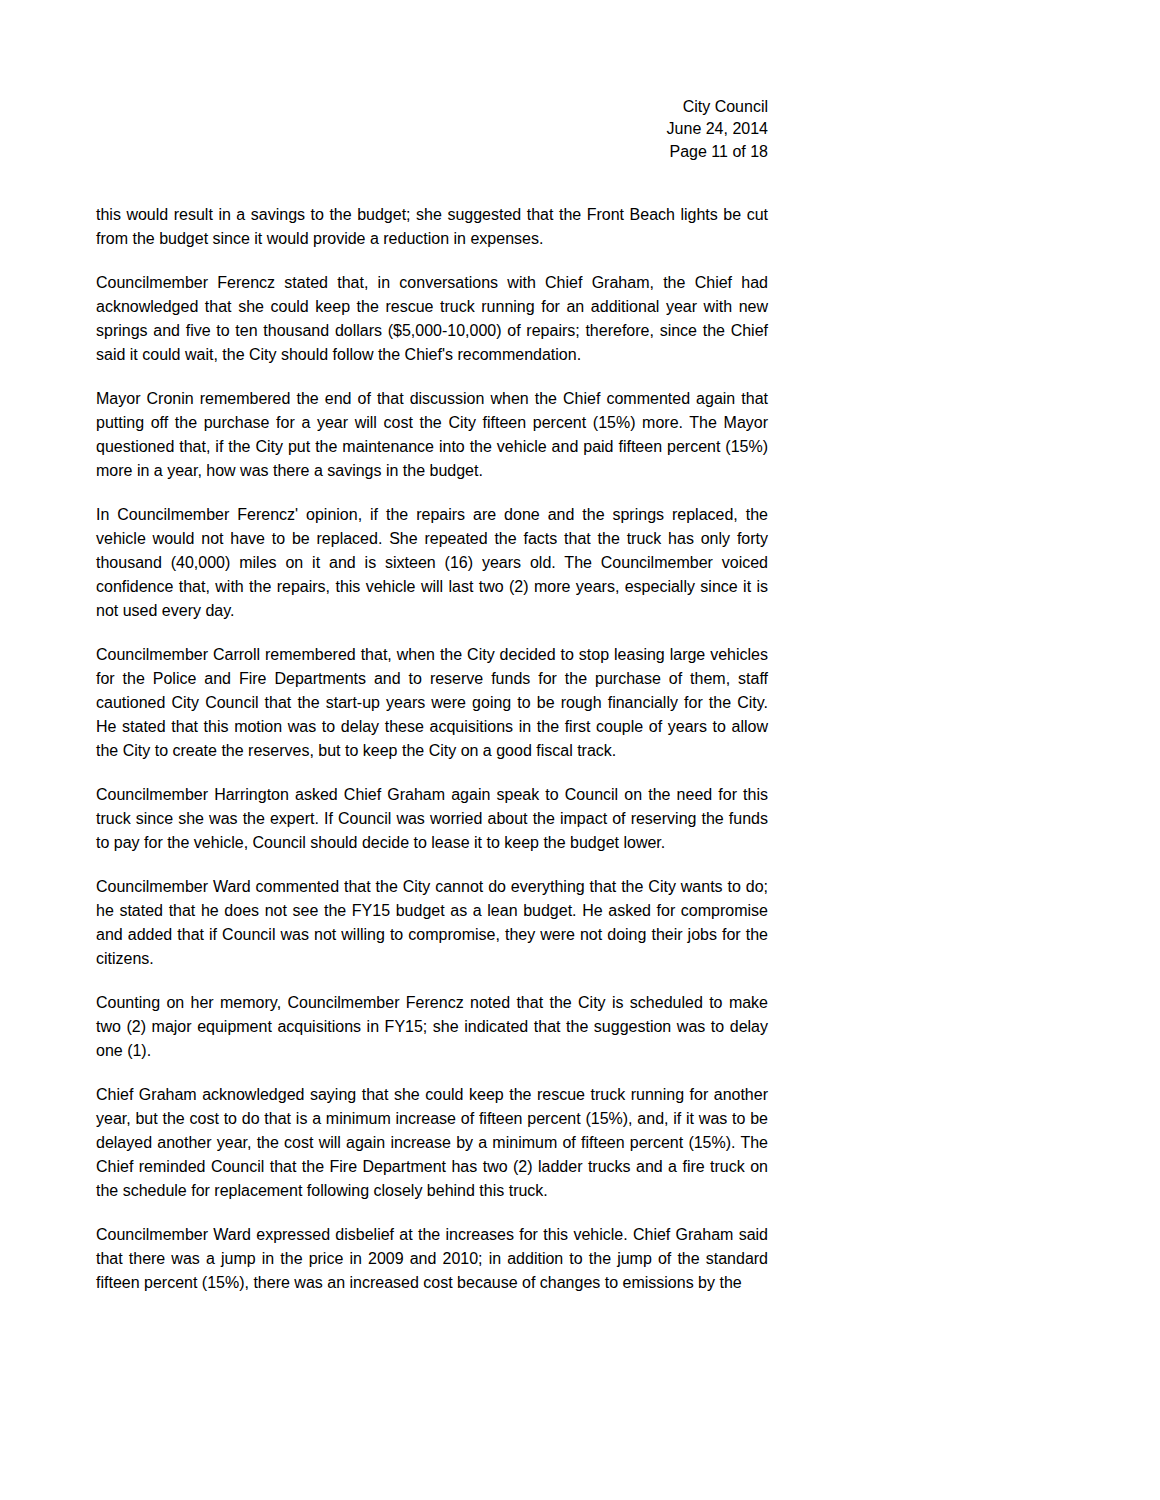City Council
June 24, 2014
Page 11 of 18
this would result in a savings to the budget; she suggested that the Front Beach lights be cut from the budget since it would provide a reduction in expenses.
Councilmember Ferencz stated that, in conversations with Chief Graham, the Chief had acknowledged that she could keep the rescue truck running for an additional year with new springs and five to ten thousand dollars ($5,000-10,000) of repairs; therefore, since the Chief said it could wait, the City should follow the Chief's recommendation.
Mayor Cronin remembered the end of that discussion when the Chief commented again that putting off the purchase for a year will cost the City fifteen percent (15%) more. The Mayor questioned that, if the City put the maintenance into the vehicle and paid fifteen percent (15%) more in a year, how was there a savings in the budget.
In Councilmember Ferencz' opinion, if the repairs are done and the springs replaced, the vehicle would not have to be replaced. She repeated the facts that the truck has only forty thousand (40,000) miles on it and is sixteen (16) years old. The Councilmember voiced confidence that, with the repairs, this vehicle will last two (2) more years, especially since it is not used every day.
Councilmember Carroll remembered that, when the City decided to stop leasing large vehicles for the Police and Fire Departments and to reserve funds for the purchase of them, staff cautioned City Council that the start-up years were going to be rough financially for the City. He stated that this motion was to delay these acquisitions in the first couple of years to allow the City to create the reserves, but to keep the City on a good fiscal track.
Councilmember Harrington asked Chief Graham again speak to Council on the need for this truck since she was the expert. If Council was worried about the impact of reserving the funds to pay for the vehicle, Council should decide to lease it to keep the budget lower.
Councilmember Ward commented that the City cannot do everything that the City wants to do; he stated that he does not see the FY15 budget as a lean budget. He asked for compromise and added that if Council was not willing to compromise, they were not doing their jobs for the citizens.
Counting on her memory, Councilmember Ferencz noted that the City is scheduled to make two (2) major equipment acquisitions in FY15; she indicated that the suggestion was to delay one (1).
Chief Graham acknowledged saying that she could keep the rescue truck running for another year, but the cost to do that is a minimum increase of fifteen percent (15%), and, if it was to be delayed another year, the cost will again increase by a minimum of fifteen percent (15%). The Chief reminded Council that the Fire Department has two (2) ladder trucks and a fire truck on the schedule for replacement following closely behind this truck.
Councilmember Ward expressed disbelief at the increases for this vehicle. Chief Graham said that there was a jump in the price in 2009 and 2010; in addition to the jump of the standard fifteen percent (15%), there was an increased cost because of changes to emissions by the